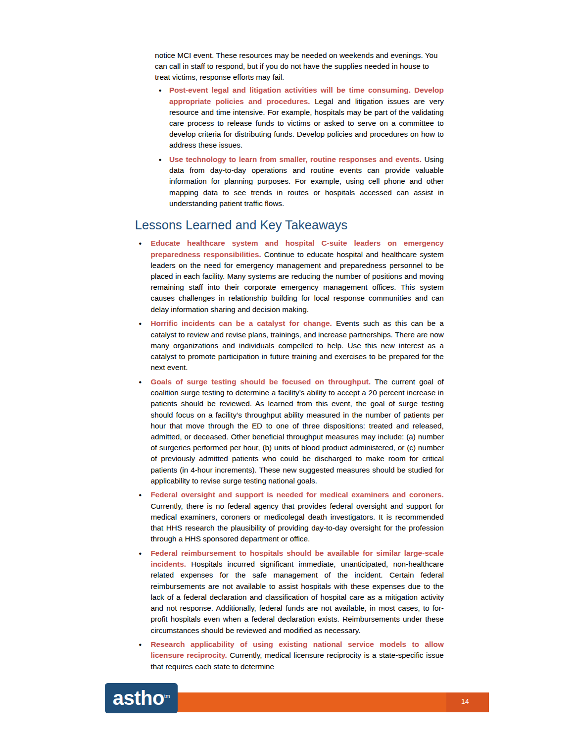notice MCI event. These resources may be needed on weekends and evenings. You can call in staff to respond, but if you do not have the supplies needed in house to treat victims, response efforts may fail.
Post-event legal and litigation activities will be time consuming. Develop appropriate policies and procedures. Legal and litigation issues are very resource and time intensive. For example, hospitals may be part of the validating care process to release funds to victims or asked to serve on a committee to develop criteria for distributing funds. Develop policies and procedures on how to address these issues.
Use technology to learn from smaller, routine responses and events. Using data from day-to-day operations and routine events can provide valuable information for planning purposes. For example, using cell phone and other mapping data to see trends in routes or hospitals accessed can assist in understanding patient traffic flows.
Lessons Learned and Key Takeaways
Educate healthcare system and hospital C-suite leaders on emergency preparedness responsibilities. Continue to educate hospital and healthcare system leaders on the need for emergency management and preparedness personnel to be placed in each facility. Many systems are reducing the number of positions and moving remaining staff into their corporate emergency management offices. This system causes challenges in relationship building for local response communities and can delay information sharing and decision making.
Horrific incidents can be a catalyst for change. Events such as this can be a catalyst to review and revise plans, trainings, and increase partnerships. There are now many organizations and individuals compelled to help. Use this new interest as a catalyst to promote participation in future training and exercises to be prepared for the next event.
Goals of surge testing should be focused on throughput. The current goal of coalition surge testing to determine a facility’s ability to accept a 20 percent increase in patients should be reviewed. As learned from this event, the goal of surge testing should focus on a facility’s throughput ability measured in the number of patients per hour that move through the ED to one of three dispositions: treated and released, admitted, or deceased. Other beneficial throughput measures may include: (a) number of surgeries performed per hour, (b) units of blood product administered, or (c) number of previously admitted patients who could be discharged to make room for critical patients (in 4-hour increments). These new suggested measures should be studied for applicability to revise surge testing national goals.
Federal oversight and support is needed for medical examiners and coroners. Currently, there is no federal agency that provides federal oversight and support for medical examiners, coroners or medicolegal death investigators. It is recommended that HHS research the plausibility of providing day-to-day oversight for the profession through a HHS sponsored department or office.
Federal reimbursement to hospitals should be available for similar large-scale incidents. Hospitals incurred significant immediate, unanticipated, non-healthcare related expenses for the safe management of the incident. Certain federal reimbursements are not available to assist hospitals with these expenses due to the lack of a federal declaration and classification of hospital care as a mitigation activity and not response. Additionally, federal funds are not available, in most cases, to for-profit hospitals even when a federal declaration exists. Reimbursements under these circumstances should be reviewed and modified as necessary.
Research applicability of using existing national service models to allow licensure reciprocity. Currently, medical licensure reciprocity is a state-specific issue that requires each state to determine
14
asthotm